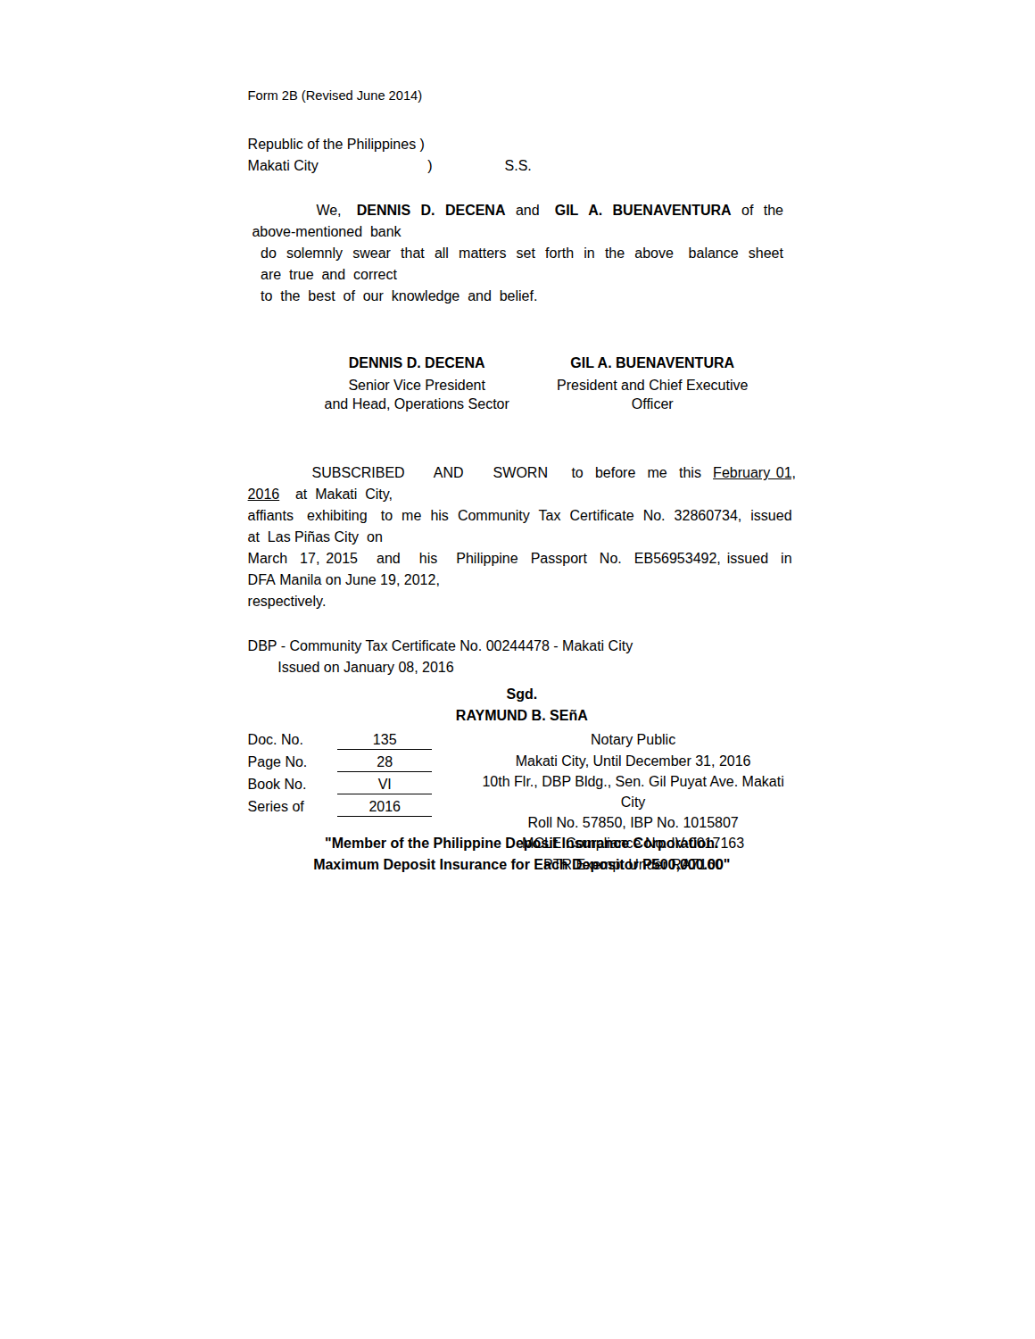Form 2B (Revised June 2014)
Republic of the Philippines )
Makati City) S.S.
We, DENNIS D. DECENA and GIL A. BUENAVENTURA of the above-mentioned bank
do solemnly swear that all matters set forth in the above balance sheet are true and correct
to the best of our knowledge and belief.
DENNIS D. DECENA
Senior Vice President
and Head, Operations Sector
GIL A. BUENAVENTURA
President and Chief Executive Officer
SUBSCRIBED AND SWORN to before me this February 01, 2016 at Makati City,
affiants exhibiting to me his Community Tax Certificate No. 32860734, issued at Las Piñas City on
March 17, 2015 and his Philippine Passport No. EB56953492, issued in DFA Manila on June 19, 2012,
respectively.
DBP - Community Tax Certificate No. 00244478 - Makati City
Issued on January 08, 2016
Sgd.
RAYMUND B. SEñA
Doc. No. 135
Page No. 28
Book No. VI
Series of 2016
Notary Public
Makati City, Until December 31, 2016
10th Flr., DBP Bldg., Sen. Gil Puyat Ave. Makati City
Roll No. 57850, IBP No. 1015807
MCLE Compliance No. IV-0017163
PTR Exempt Under RA7160
"Member of the Philippine Deposit Insurance Corporation.
Maximum Deposit Insurance for Each Depositor P500,000.00"